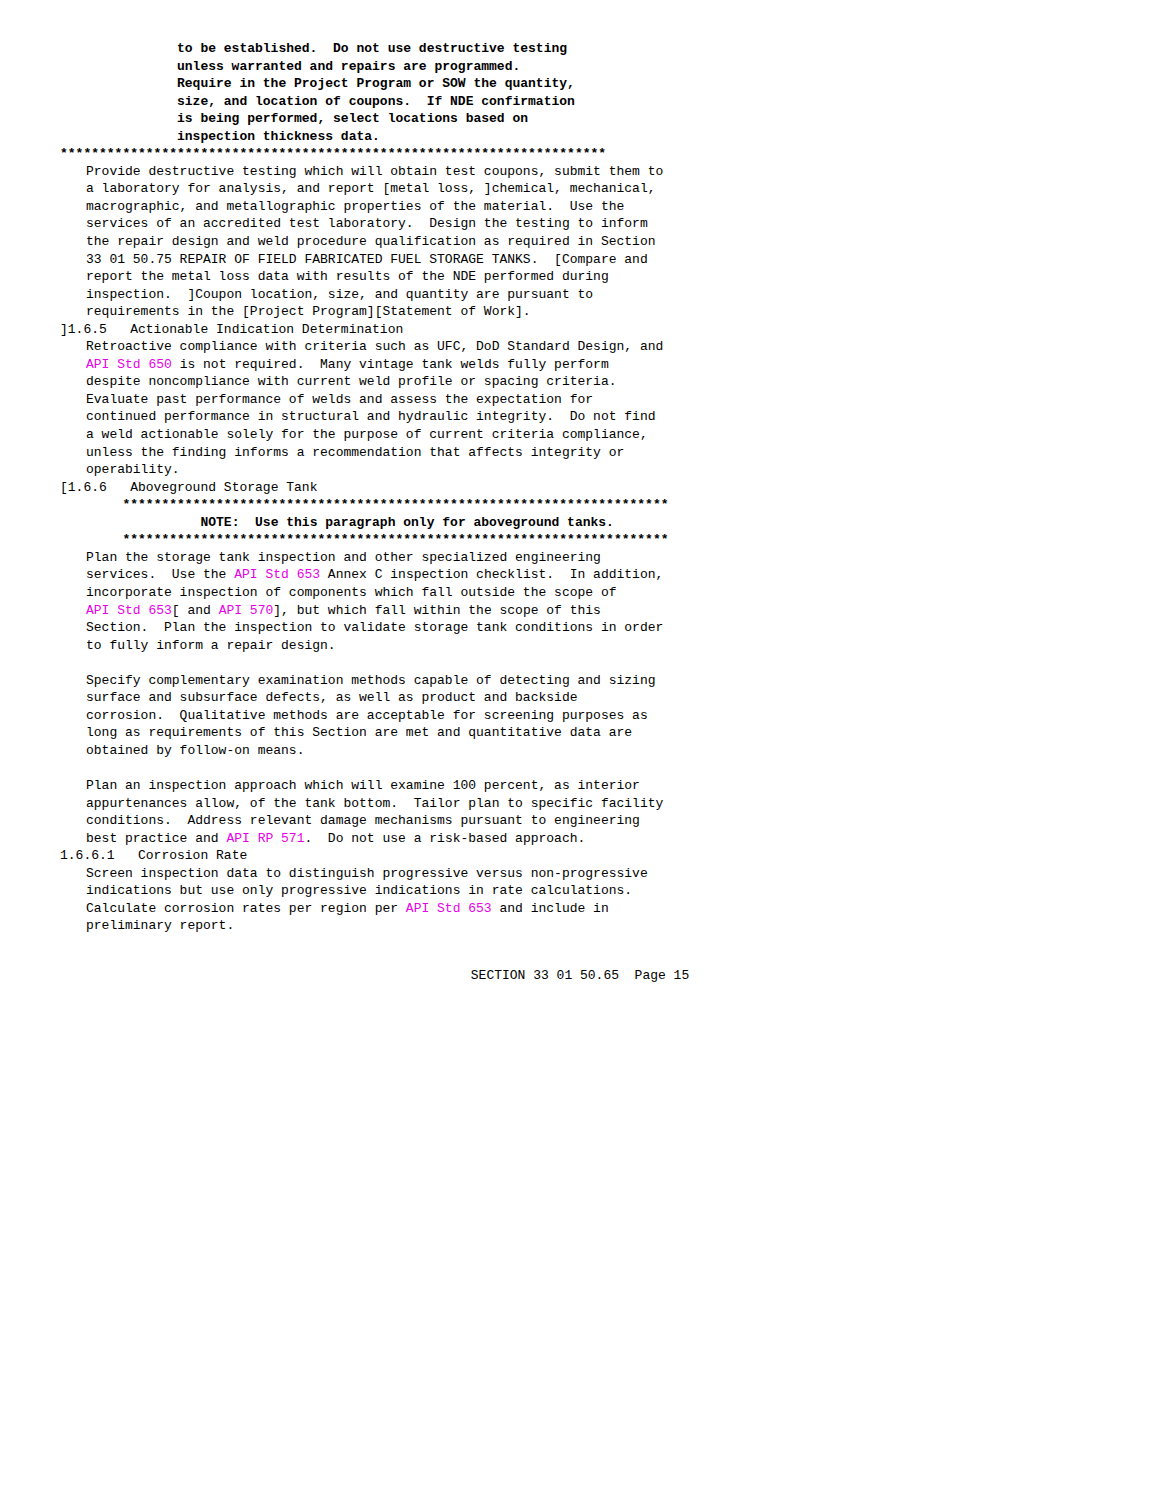to be established.  Do not use destructive testing
unless warranted and repairs are programmed.
Require in the Project Program or SOW the quantity,
size, and location of coupons.  If NDE confirmation
is being performed, select locations based on
inspection thickness data.
**********************************************************************
Provide destructive testing which will obtain test coupons, submit them to
a laboratory for analysis, and report [metal loss, ]chemical, mechanical,
macrographic, and metallographic properties of the material.  Use the
services of an accredited test laboratory.  Design the testing to inform
the repair design and weld procedure qualification as required in Section
33 01 50.75 REPAIR OF FIELD FABRICATED FUEL STORAGE TANKS.  [Compare and
report the metal loss data with results of the NDE performed during
inspection.  ]Coupon location, size, and quantity are pursuant to
requirements in the [Project Program][Statement of Work].
]1.6.5   Actionable Indication Determination
Retroactive compliance with criteria such as UFC, DoD Standard Design, and
API Std 650 is not required.  Many vintage tank welds fully perform
despite noncompliance with current weld profile or spacing criteria.
Evaluate past performance of welds and assess the expectation for
continued performance in structural and hydraulic integrity.  Do not find
a weld actionable solely for the purpose of current criteria compliance,
unless the finding informs a recommendation that affects integrity or
operability.
[1.6.6   Aboveground Storage Tank
        **********************************************************************
                  NOTE:  Use this paragraph only for aboveground tanks.
        **********************************************************************
Plan the storage tank inspection and other specialized engineering
services.  Use the API Std 653 Annex C inspection checklist.  In addition,
incorporate inspection of components which fall outside the scope of
API Std 653[ and API 570], but which fall within the scope of this
Section.  Plan the inspection to validate storage tank conditions in order
to fully inform a repair design.

Specify complementary examination methods capable of detecting and sizing
surface and subsurface defects, as well as product and backside
corrosion.  Qualitative methods are acceptable for screening purposes as
long as requirements of this Section are met and quantitative data are
obtained by follow-on means.

Plan an inspection approach which will examine 100 percent, as interior
appurtenances allow, of the tank bottom.  Tailor plan to specific facility
conditions.  Address relevant damage mechanisms pursuant to engineering
best practice and API RP 571.  Do not use a risk-based approach.
1.6.6.1   Corrosion Rate
Screen inspection data to distinguish progressive versus non-progressive
indications but use only progressive indications in rate calculations.
Calculate corrosion rates per region per API Std 653 and include in
preliminary report.
SECTION 33 01 50.65  Page 15